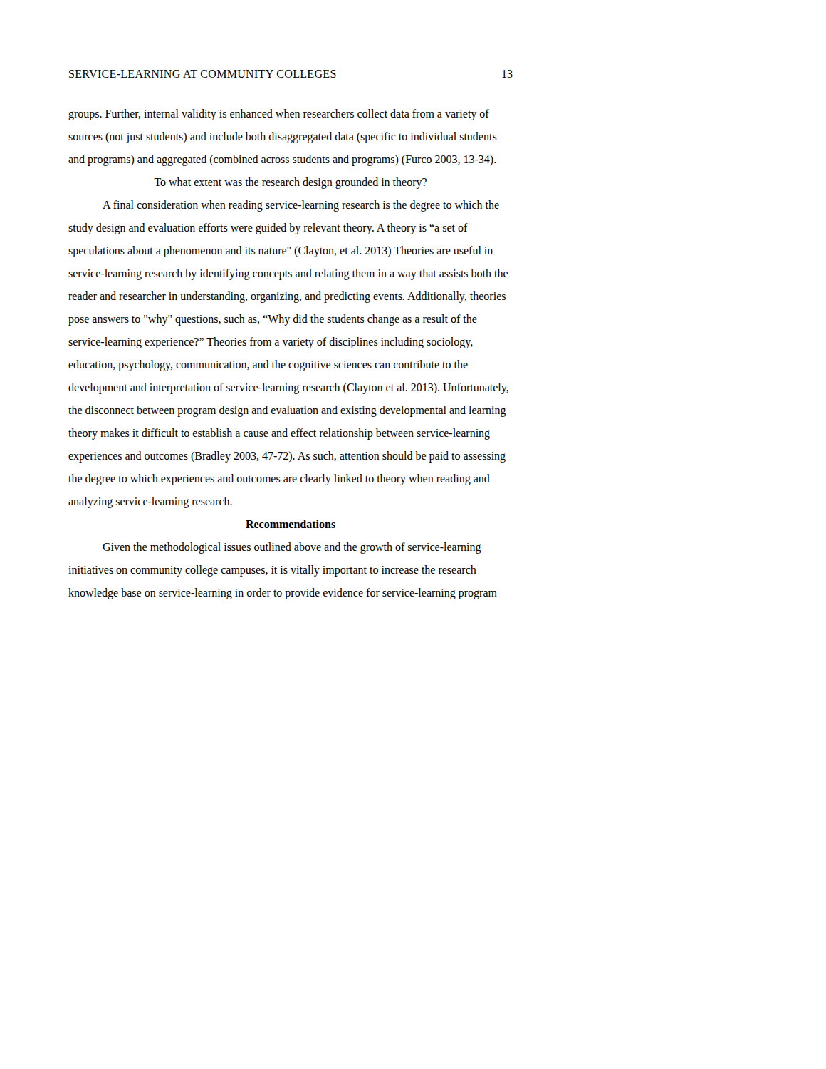Service-Learning at Community Colleges 13
groups. Further, internal validity is enhanced when researchers collect data from a variety of sources (not just students) and include both disaggregated data (specific to individual students and programs) and aggregated (combined across students and programs) (Furco 2003, 13-34).
To what extent was the research design grounded in theory?
A final consideration when reading service-learning research is the degree to which the study design and evaluation efforts were guided by relevant theory. A theory is “a set of speculations about a phenomenon and its nature" (Clayton, et al. 2013) Theories are useful in service-learning research by identifying concepts and relating them in a way that assists both the reader and researcher in understanding, organizing, and predicting events. Additionally, theories pose answers to "why" questions, such as, “Why did the students change as a result of the service-learning experience?” Theories from a variety of disciplines including sociology, education, psychology, communication, and the cognitive sciences can contribute to the development and interpretation of service-learning research (Clayton et al. 2013). Unfortunately, the disconnect between program design and evaluation and existing developmental and learning theory makes it difficult to establish a cause and effect relationship between service-learning experiences and outcomes (Bradley 2003, 47-72). As such, attention should be paid to assessing the degree to which experiences and outcomes are clearly linked to theory when reading and analyzing service-learning research.
Recommendations
Given the methodological issues outlined above and the growth of service-learning initiatives on community college campuses, it is vitally important to increase the research knowledge base on service-learning in order to provide evidence for service-learning program